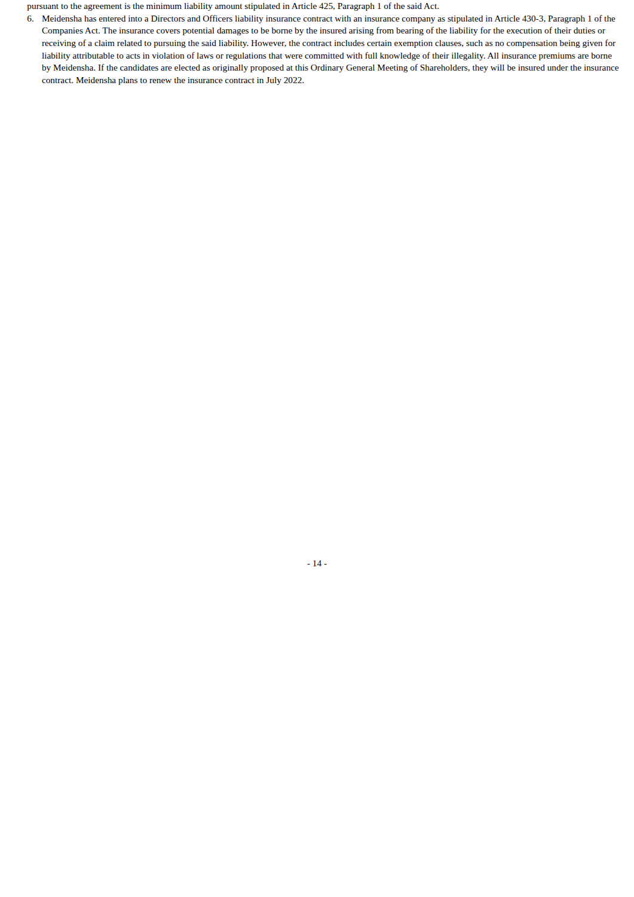pursuant to the agreement is the minimum liability amount stipulated in Article 425, Paragraph 1 of the said Act.
Meidensha has entered into a Directors and Officers liability insurance contract with an insurance company as stipulated in Article 430-3, Paragraph 1 of the Companies Act. The insurance covers potential damages to be borne by the insured arising from bearing of the liability for the execution of their duties or receiving of a claim related to pursuing the said liability. However, the contract includes certain exemption clauses, such as no compensation being given for liability attributable to acts in violation of laws or regulations that were committed with full knowledge of their illegality. All insurance premiums are borne by Meidensha. If the candidates are elected as originally proposed at this Ordinary General Meeting of Shareholders, they will be insured under the insurance contract. Meidensha plans to renew the insurance contract in July 2022.
- 14 -